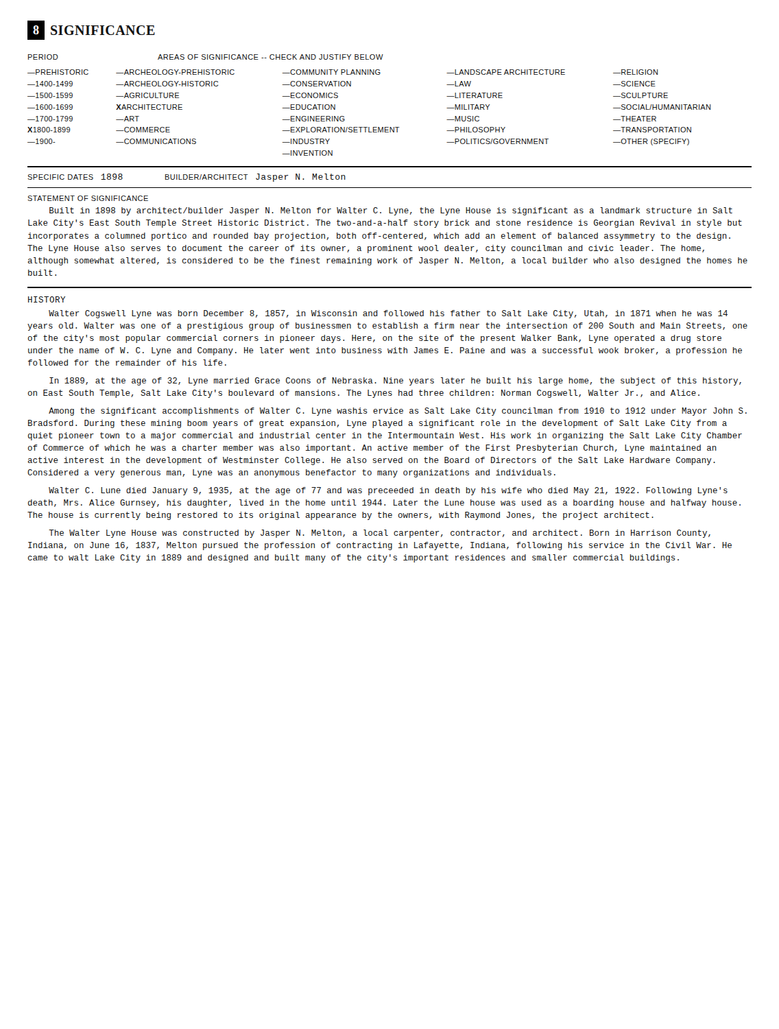8 SIGNIFICANCE
PERIOD AREAS OF SIGNIFICANCE -- CHECK AND JUSTIFY BELOW
| —PREHISTORIC | —ARCHEOLOGY-PREHISTORIC | —COMMUNITY PLANNING | —LANDSCAPE ARCHITECTURE | —RELIGION |
| —1400-1499 | —ARCHEOLOGY-HISTORIC | —CONSERVATION | —LAW | —SCIENCE |
| —1500-1599 | —AGRICULTURE | —ECONOMICS | —LITERATURE | —SCULPTURE |
| —1600-1699 | X ARCHITECTURE | —EDUCATION | —MILITARY | —SOCIAL/HUMANITARIAN |
| —1700-1799 | —ART | —ENGINEERING | —MUSIC | —THEATER |
| X 1800-1899 | —COMMERCE | —EXPLORATION/SETTLEMENT | —PHILOSOPHY | —TRANSPORTATION |
| —1900- | —COMMUNICATIONS | —INDUSTRY | —POLITICS/GOVERNMENT | —OTHER (SPECIFY) |
| | | —INVENTION | | |
SPECIFIC DATES 1898 BUILDER/ARCHITECT Jasper N. Melton
STATEMENT OF SIGNIFICANCE
Built in 1898 by architect/builder Jasper N. Melton for Walter C. Lyne, the Lyne House is significant as a landmark structure in Salt Lake City's East South Temple Street Historic District. The two-and-a-half story brick and stone residence is Georgian Revival in style but incorporates a columned portico and rounded bay projection, both off-centered, which add an element of balanced assymmetry to the design. The Lyne House also serves to document the career of its owner, a prominent wool dealer, city councilman and civic leader. The home, although somewhat altered, is considered to be the finest remaining work of Jasper N. Melton, a local builder who also designed the homes he built.
HISTORY
Walter Cogswell Lyne was born December 8, 1857, in Wisconsin and followed his father to Salt Lake City, Utah, in 1871 when he was 14 years old. Walter was one of a prestigious group of businessmen to establish a firm near the intersection of 200 South and Main Streets, one of the city's most popular commercial corners in pioneer days. Here, on the site of the present Walker Bank, Lyne operated a drug store under the name of W. C. Lyne and Company. He later went into business with James E. Paine and was a successful wook broker, a profession he followed for the remainder of his life.
In 1889, at the age of 32, Lyne married Grace Coons of Nebraska. Nine years later he built his large home, the subject of this history, on East South Temple, Salt Lake City's boulevard of mansions. The Lynes had three children: Norman Cogswell, Walter Jr., and Alice.
Among the significant accomplishments of Walter C. Lyne washis ervice as Salt Lake City councilman from 1910 to 1912 under Mayor John S. Bradsford. During these mining boom years of great expansion, Lyne played a significant role in the development of Salt Lake City from a quiet pioneer town to a major commercial and industrial center in the Intermountain West. His work in organizing the Salt Lake City Chamber of Commerce of which he was a charter member was also important. An active member of the First Presbyterian Church, Lyne maintained an active interest in the development of Westminster College. He also served on the Board of Directors of the Salt Lake Hardware Company. Considered a very generous man, Lyne was an anonymous benefactor to many organizations and individuals.
Walter C. Lune died January 9, 1935, at the age of 77 and was preceeded in death by his wife who died May 21, 1922. Following Lyne's death, Mrs. Alice Gurnsey, his daughter, lived in the home until 1944. Later the Lune house was used as a boarding house and halfway house. The house is currently being restored to its original appearance by the owners, with Raymond Jones, the project architect.
The Walter Lyne House was constructed by Jasper N. Melton, a local carpenter, contractor, and architect. Born in Harrison County, Indiana, on June 16, 1837, Melton pursued the profession of contracting in Lafayette, Indiana, following his service in the Civil War. He came to walt Lake City in 1889 and designed and built many of the city's important residences and smaller commercial buildings.